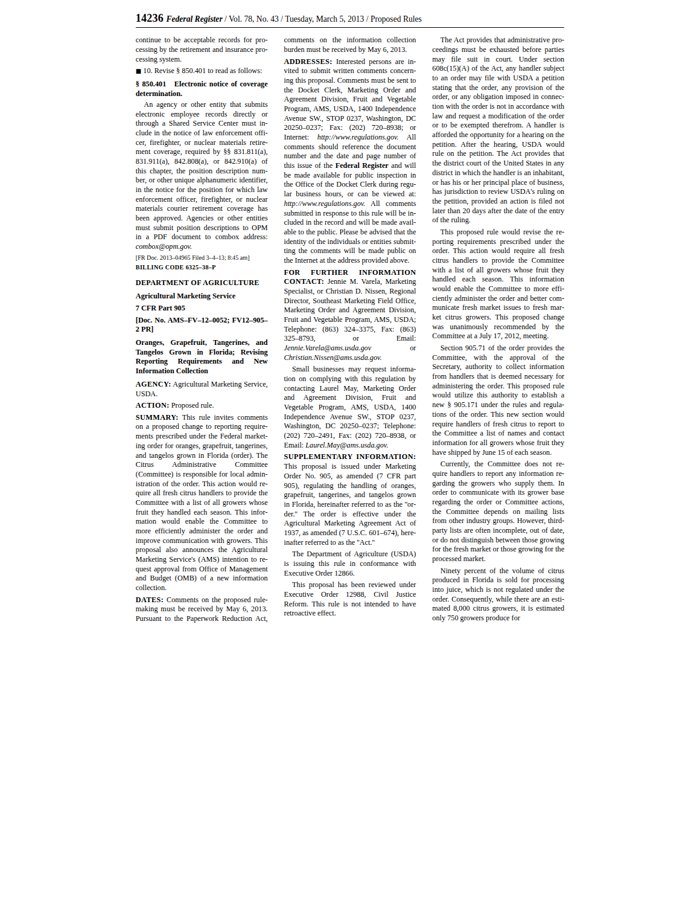14236 Federal Register / Vol. 78, No. 43 / Tuesday, March 5, 2013 / Proposed Rules
continue to be acceptable records for processing by the retirement and insurance processing system.
■ 10. Revise § 850.401 to read as follows:
§ 850.401 Electronic notice of coverage determination.
An agency or other entity that submits electronic employee records directly or through a Shared Service Center must include in the notice of law enforcement officer, firefighter, or nuclear materials retirement coverage, required by §§ 831.811(a), 831.911(a), 842.808(a), or 842.910(a) of this chapter, the position description number, or other unique alphanumeric identifier, in the notice for the position for which law enforcement officer, firefighter, or nuclear materials courier retirement coverage has been approved. Agencies or other entities must submit position descriptions to OPM in a PDF document to combox address: combox@opm.gov.
[FR Doc. 2013–04965 Filed 3–4–13; 8:45 am]
BILLING CODE 6325–38–P
DEPARTMENT OF AGRICULTURE
Agricultural Marketing Service
7 CFR Part 905
[Doc. No. AMS–FV–12–0052; FV12–905–2 PR]
Oranges, Grapefruit, Tangerines, and Tangelos Grown in Florida; Revising Reporting Requirements and New Information Collection
AGENCY: Agricultural Marketing Service, USDA.
ACTION: Proposed rule.
SUMMARY: This rule invites comments on a proposed change to reporting requirements prescribed under the Federal marketing order for oranges, grapefruit, tangerines, and tangelos grown in Florida (order). The Citrus Administrative Committee (Committee) is responsible for local administration of the order. This action would require all fresh citrus handlers to provide the Committee with a list of all growers whose fruit they handled each season. This information would enable the Committee to more efficiently administer the order and improve communication with growers. This proposal also announces the Agricultural Marketing Service's (AMS) intention to request approval from Office of Management and Budget (OMB) of a new information collection.
DATES: Comments on the proposed rulemaking must be received by May 6, 2013. Pursuant to the Paperwork Reduction Act, comments on the information collection burden must be received by May 6, 2013.
ADDRESSES: Interested persons are invited to submit written comments concerning this proposal. Comments must be sent to the Docket Clerk, Marketing Order and Agreement Division, Fruit and Vegetable Program, AMS, USDA, 1400 Independence Avenue SW., STOP 0237, Washington, DC 20250–0237; Fax: (202) 720–8938; or Internet: http://www.regulations.gov. All comments should reference the document number and the date and page number of this issue of the Federal Register and will be made available for public inspection in the Office of the Docket Clerk during regular business hours, or can be viewed at: http://www.regulations.gov. All comments submitted in response to this rule will be included in the record and will be made available to the public. Please be advised that the identity of the individuals or entities submitting the comments will be made public on the Internet at the address provided above.
FOR FURTHER INFORMATION CONTACT: Jennie M. Varela, Marketing Specialist, or Christian D. Nissen, Regional Director, Southeast Marketing Field Office, Marketing Order and Agreement Division, Fruit and Vegetable Program, AMS, USDA; Telephone: (863) 324–3375, Fax: (863) 325–8793, or Email: Jennie.Varela@ams.usda.gov or Christian.Nissen@ams.usda.gov.
Small businesses may request information on complying with this regulation by contacting Laurel May, Marketing Order and Agreement Division, Fruit and Vegetable Program, AMS, USDA, 1400 Independence Avenue SW., STOP 0237, Washington, DC 20250–0237; Telephone: (202) 720–2491, Fax: (202) 720–8938, or Email: Laurel.May@ams.usda.gov.
SUPPLEMENTARY INFORMATION: This proposal is issued under Marketing Order No. 905, as amended (7 CFR part 905), regulating the handling of oranges, grapefruit, tangerines, and tangelos grown in Florida, hereinafter referred to as the ''order.'' The order is effective under the Agricultural Marketing Agreement Act of 1937, as amended (7 U.S.C. 601–674), hereinafter referred to as the ''Act.''
The Department of Agriculture (USDA) is issuing this rule in conformance with Executive Order 12866.
This proposal has been reviewed under Executive Order 12988, Civil Justice Reform. This rule is not intended to have retroactive effect.
The Act provides that administrative proceedings must be exhausted before parties may file suit in court. Under section 608c(15)(A) of the Act, any handler subject to an order may file with USDA a petition stating that the order, any provision of the order, or any obligation imposed in connection with the order is not in accordance with law and request a modification of the order or to be exempted therefrom. A handler is afforded the opportunity for a hearing on the petition. After the hearing, USDA would rule on the petition. The Act provides that the district court of the United States in any district in which the handler is an inhabitant, or has his or her principal place of business, has jurisdiction to review USDA's ruling on the petition, provided an action is filed not later than 20 days after the date of the entry of the ruling.
This proposed rule would revise the reporting requirements prescribed under the order. This action would require all fresh citrus handlers to provide the Committee with a list of all growers whose fruit they handled each season. This information would enable the Committee to more efficiently administer the order and better communicate fresh market issues to fresh market citrus growers. This proposed change was unanimously recommended by the Committee at a July 17, 2012, meeting.
Section 905.71 of the order provides the Committee, with the approval of the Secretary, authority to collect information from handlers that is deemed necessary for administering the order. This proposed rule would utilize this authority to establish a new § 905.171 under the rules and regulations of the order. This new section would require handlers of fresh citrus to report to the Committee a list of names and contact information for all growers whose fruit they have shipped by June 15 of each season.
Currently, the Committee does not require handlers to report any information regarding the growers who supply them. In order to communicate with its grower base regarding the order or Committee actions, the Committee depends on mailing lists from other industry groups. However, third-party lists are often incomplete, out of date, or do not distinguish between those growing for the fresh market or those growing for the processed market.
Ninety percent of the volume of citrus produced in Florida is sold for processing into juice, which is not regulated under the order. Consequently, while there are an estimated 8,000 citrus growers, it is estimated only 750 growers produce for